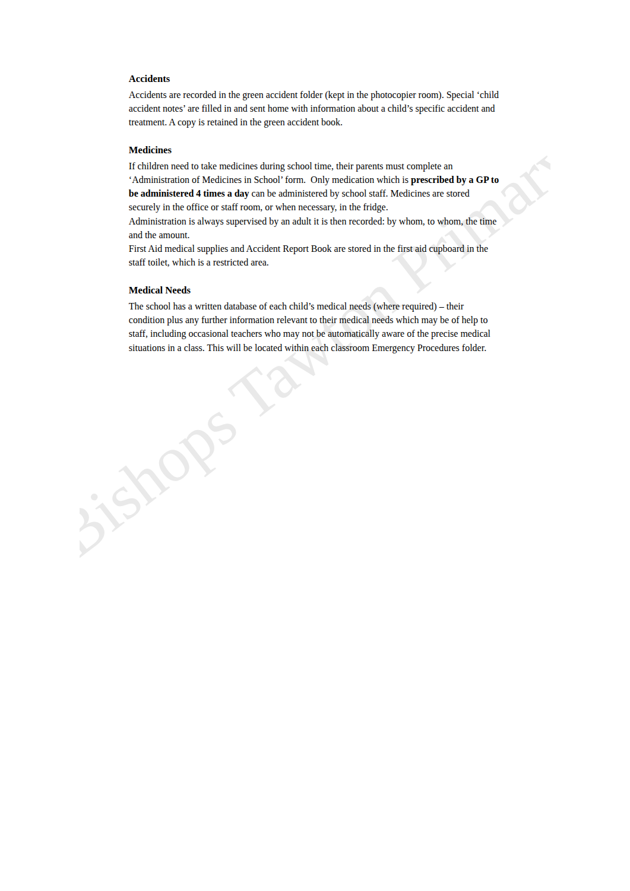Bishops Tawton Primary
Accidents
Accidents are recorded in the green accident folder (kept in the photocopier room). Special ‘child accident notes’ are filled in and sent home with information about a child’s specific accident and treatment. A copy is retained in the green accident book.
Medicines
If children need to take medicines during school time, their parents must complete an ‘Administration of Medicines in School’ form. Only medication which is prescribed by a GP to be administered 4 times a day can be administered by school staff. Medicines are stored securely in the office or staff room, or when necessary, in the fridge.
Administration is always supervised by an adult it is then recorded: by whom, to whom, the time and the amount.
First Aid medical supplies and Accident Report Book are stored in the first aid cupboard in the staff toilet, which is a restricted area.
Medical Needs
The school has a written database of each child’s medical needs (where required) – their condition plus any further information relevant to their medical needs which may be of help to staff, including occasional teachers who may not be automatically aware of the precise medical situations in a class. This will be located within each classroom Emergency Procedures folder.